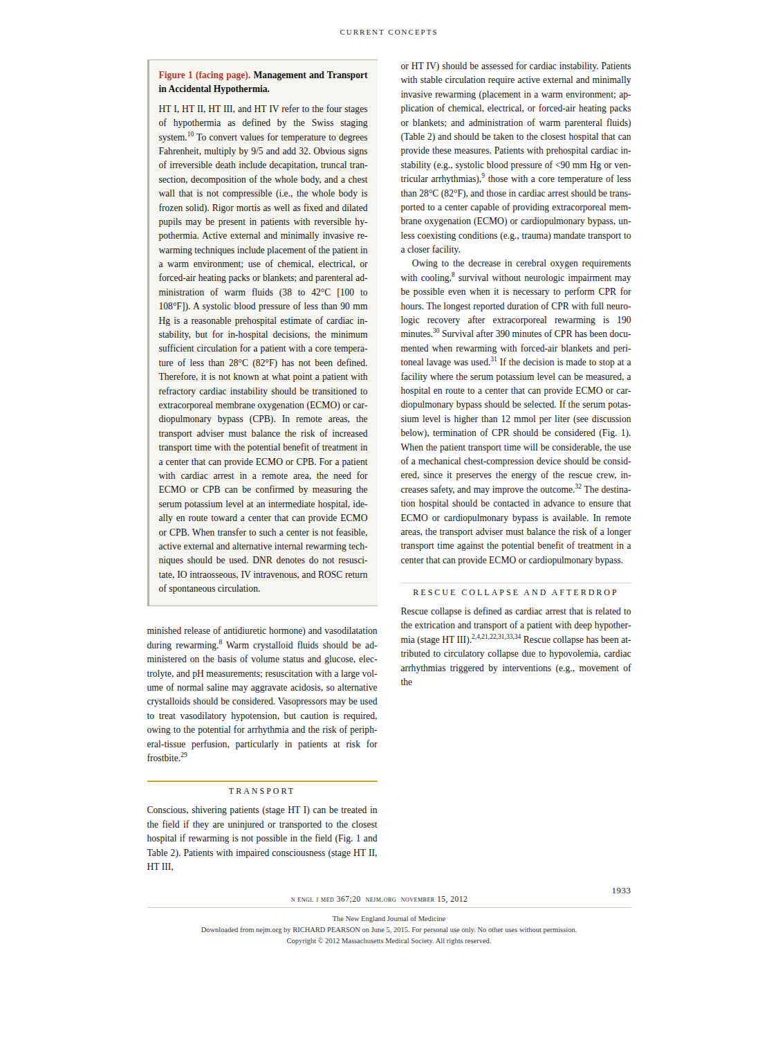Current Concepts
Figure 1 (facing page). Management and Transport in Accidental Hypothermia.
HT I, HT II, HT III, and HT IV refer to the four stages of hypothermia as defined by the Swiss staging system.10 To convert values for temperature to degrees Fahrenheit, multiply by 9/5 and add 32. Obvious signs of irreversible death include decapitation, truncal transection, decomposition of the whole body, and a chest wall that is not compressible (i.e., the whole body is frozen solid). Rigor mortis as well as fixed and dilated pupils may be present in patients with reversible hypothermia. Active external and minimally invasive rewarming techniques include placement of the patient in a warm environment; use of chemical, electrical, or forced-air heating packs or blankets; and parenteral administration of warm fluids (38 to 42°C [100 to 108°F]). A systolic blood pressure of less than 90 mm Hg is a reasonable prehospital estimate of cardiac instability, but for in-hospital decisions, the minimum sufficient circulation for a patient with a core temperature of less than 28°C (82°F) has not been defined. Therefore, it is not known at what point a patient with refractory cardiac instability should be transitioned to extracorporeal membrane oxygenation (ECMO) or cardiopulmonary bypass (CPB). In remote areas, the transport adviser must balance the risk of increased transport time with the potential benefit of treatment in a center that can provide ECMO or CPB. For a patient with cardiac arrest in a remote area, the need for ECMO or CPB can be confirmed by measuring the serum potassium level at an intermediate hospital, ideally en route toward a center that can provide ECMO or CPB. When transfer to such a center is not feasible, active external and alternative internal rewarming techniques should be used. DNR denotes do not resuscitate, IO intraosseous, IV intravenous, and ROSC return of spontaneous circulation.
minished release of antidiuretic hormone) and vasodilatation during rewarming.8 Warm crystalloid fluids should be administered on the basis of volume status and glucose, electrolyte, and pH measurements; resuscitation with a large volume of normal saline may aggravate acidosis, so alternative crystalloids should be considered. Vasopressors may be used to treat vasodilatory hypotension, but caution is required, owing to the potential for arrhythmia and the risk of peripheral-tissue perfusion, particularly in patients at risk for frostbite.29
Transport
Conscious, shivering patients (stage HT I) can be treated in the field if they are uninjured or transported to the closest hospital if rewarming is not possible in the field (Fig. 1 and Table 2). Patients with impaired consciousness (stage HT II, HT III,
or HT IV) should be assessed for cardiac instability. Patients with stable circulation require active external and minimally invasive rewarming (placement in a warm environment; application of chemical, electrical, or forced-air heating packs or blankets; and administration of warm parenteral fluids) (Table 2) and should be taken to the closest hospital that can provide these measures. Patients with prehospital cardiac instability (e.g., systolic blood pressure of <90 mm Hg or ventricular arrhythmias),9 those with a core temperature of less than 28°C (82°F), and those in cardiac arrest should be transported to a center capable of providing extracorporeal membrane oxygenation (ECMO) or cardiopulmonary bypass, unless coexisting conditions (e.g., trauma) mandate transport to a closer facility.
Owing to the decrease in cerebral oxygen requirements with cooling,8 survival without neurologic impairment may be possible even when it is necessary to perform CPR for hours. The longest reported duration of CPR with full neurologic recovery after extracorporeal rewarming is 190 minutes.30 Survival after 390 minutes of CPR has been documented when rewarming with forced-air blankets and peritoneal lavage was used.31 If the decision is made to stop at a facility where the serum potassium level can be measured, a hospital en route to a center that can provide ECMO or cardiopulmonary bypass should be selected. If the serum potassium level is higher than 12 mmol per liter (see discussion below), termination of CPR should be considered (Fig. 1). When the patient transport time will be considerable, the use of a mechanical chest-compression device should be considered, since it preserves the energy of the rescue crew, increases safety, and may improve the outcome.32 The destination hospital should be contacted in advance to ensure that ECMO or cardiopulmonary bypass is available. In remote areas, the transport adviser must balance the risk of a longer transport time against the potential benefit of treatment in a center that can provide ECMO or cardiopulmonary bypass.
Rescue Collapse and Afterdrop
Rescue collapse is defined as cardiac arrest that is related to the extrication and transport of a patient with deep hypothermia (stage HT III).2,4,21,22,31,33,34 Rescue collapse has been attributed to circulatory collapse due to hypovolemia, cardiac arrhythmias triggered by interventions (e.g., movement of the
n engl j med 367;20 nejm.org november 15, 20121933
The New England Journal of Medicine
Downloaded from nejm.org by RICHARD PEARSON on June 5, 2015. For personal use only. No other uses without permission.
Copyright © 2012 Massachusetts Medical Society. All rights reserved.